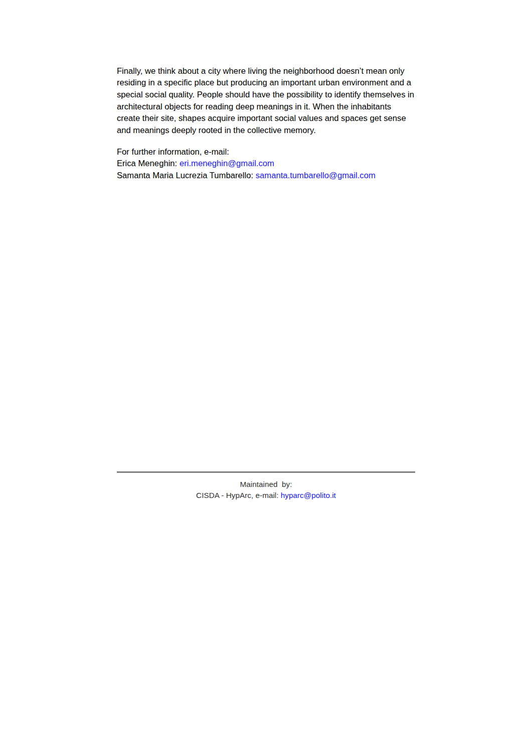Finally, we think about a city where living the neighborhood doesn’t mean only residing in a specific place but producing an important urban environment and a special social quality. People should have the possibility to identify themselves in architectural objects for reading deep meanings in it. When the inhabitants create their site, shapes acquire important social values and spaces get sense and meanings deeply rooted in the collective memory.
For further information, e-mail:
Erica Meneghin: eri.meneghin@gmail.com
Samanta Maria Lucrezia Tumbarello: samanta.tumbarello@gmail.com
Maintained by:
CISDA - HypArc, e-mail: hyparc@polito.it